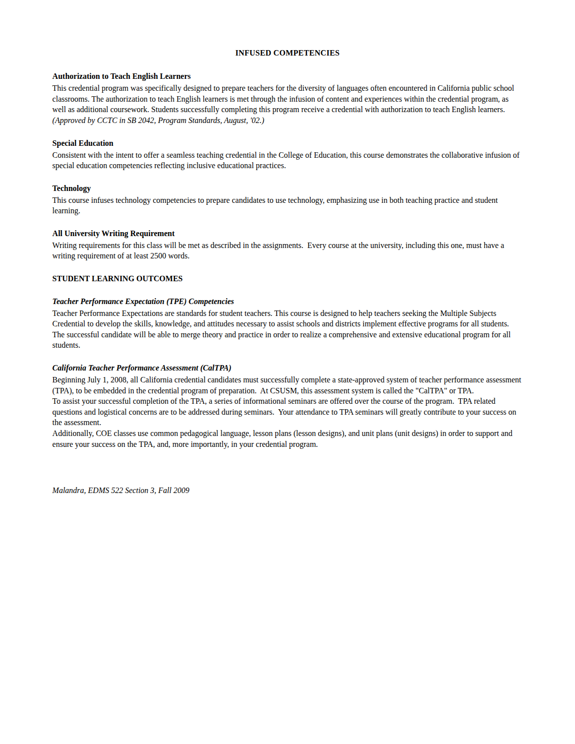INFUSED COMPETENCIES
Authorization to Teach English Learners
This credential program was specifically designed to prepare teachers for the diversity of languages often encountered in California public school classrooms. The authorization to teach English learners is met through the infusion of content and experiences within the credential program, as well as additional coursework. Students successfully completing this program receive a credential with authorization to teach English learners. (Approved by CCTC in SB 2042, Program Standards, August, '02.)
Special Education
Consistent with the intent to offer a seamless teaching credential in the College of Education, this course demonstrates the collaborative infusion of special education competencies reflecting inclusive educational practices.
Technology
This course infuses technology competencies to prepare candidates to use technology, emphasizing use in both teaching practice and student learning.
All University Writing Requirement
Writing requirements for this class will be met as described in the assignments. Every course at the university, including this one, must have a writing requirement of at least 2500 words.
STUDENT LEARNING OUTCOMES
Teacher Performance Expectation (TPE) Competencies
Teacher Performance Expectations are standards for student teachers. This course is designed to help teachers seeking the Multiple Subjects Credential to develop the skills, knowledge, and attitudes necessary to assist schools and districts implement effective programs for all students. The successful candidate will be able to merge theory and practice in order to realize a comprehensive and extensive educational program for all students.
California Teacher Performance Assessment (CalTPA)
Beginning July 1, 2008, all California credential candidates must successfully complete a state-approved system of teacher performance assessment (TPA), to be embedded in the credential program of preparation. At CSUSM, this assessment system is called the "CalTPA" or TPA.
To assist your successful completion of the TPA, a series of informational seminars are offered over the course of the program. TPA related questions and logistical concerns are to be addressed during seminars. Your attendance to TPA seminars will greatly contribute to your success on the assessment.
Additionally, COE classes use common pedagogical language, lesson plans (lesson designs), and unit plans (unit designs) in order to support and ensure your success on the TPA, and, more importantly, in your credential program.
Malandra, EDMS 522 Section 3, Fall 2009